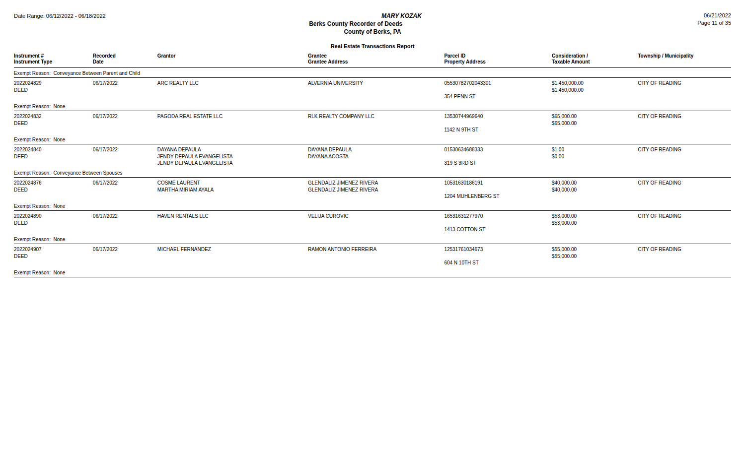Date Range: 06/12/2022 - 06/18/2022
06/21/2022
Page 11 of 35
MARY KOZAK
Berks County Recorder of Deeds
County of Berks, PA
Real Estate Transactions Report
| Instrument # Instrument Type | Recorded Date | Grantor | Grantee Grantee Address | Parcel ID Property Address | Consideration / Taxable Amount | Township / Municipality |
| --- | --- | --- | --- | --- | --- | --- |
| Exempt Reason: Conveyance Between Parent and Child |
| 2022024829 DEED | 06/17/2022 | ARC REALTY LLC | ALVERNIA UNIVERSITY | 05530782702043301 354 PENN ST | $1,450,000.00 $1,450,000.00 | CITY OF READING |
| Exempt Reason: None |
| 2022024832 DEED | 06/17/2022 | PAGODA REAL ESTATE LLC | RLK REALTY COMPANY LLC | 13530744969640 1142 N 9TH ST | $65,000.00 $65,000.00 | CITY OF READING |
| Exempt Reason: None |
| 2022024840 DEED | 06/17/2022 | DAYANA DEPAULA JENDY DEPAULA EVANGELISTA JENDY DEPAULA EVANGELISTA | DAYANA DEPAULA DAYANA ACOSTA | 01530634688333 319 S 3RD ST | $1.00 $0.00 | CITY OF READING |
| Exempt Reason: Conveyance Between Spouses |
| 2022024876 DEED | 06/17/2022 | COSME LAURENT MARTHA MIRIAM AYALA | GLENDALIZ JIMENEZ RIVERA GLENDALIZ JIMENEZ RIVERA | 10531630186191 1204 MUHLENBERG ST | $40,000.00 $40,000.00 | CITY OF READING |
| Exempt Reason: None |
| 2022024890 DEED | 06/17/2022 | HAVEN RENTALS LLC | VELIJA CUROVIC | 16531631277970 1413 COTTON ST | $53,000.00 $53,000.00 | CITY OF READING |
| Exempt Reason: None |
| 2022024907 DEED | 06/17/2022 | MICHAEL FERNANDEZ | RAMON ANTONIO FERREIRA | 12531761034673 604 N 10TH ST | $55,000.00 $55,000.00 | CITY OF READING |
| Exempt Reason: None |